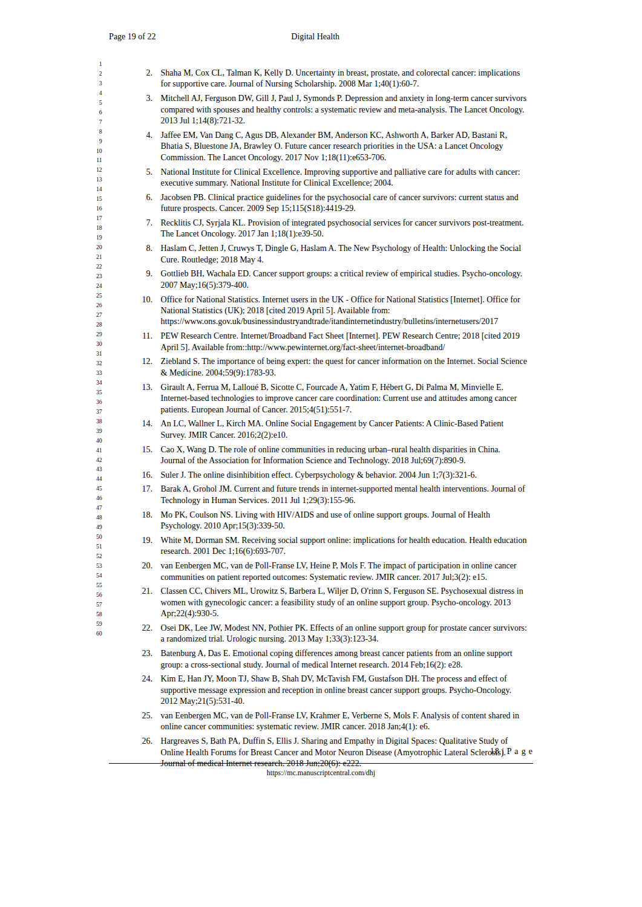1
2
3
4
5
6
7
8
9
10
11
12
13
14
15
16
17
18
19
20
21
22
23
24
25
26
27
28
29
30
31
32
33
34
35
36
37
38
39
40
41
42
43
44
45
46
47
48
49
50
51
52
53
54
55
56
57
58
59
60
Page 19 of 22 Digital Health
2. Shaha M, Cox CL, Talman K, Kelly D. Uncertainty in breast, prostate, and colorectal cancer: implications for supportive care. Journal of Nursing Scholarship. 2008 Mar 1;40(1):60-7.
3. Mitchell AJ, Ferguson DW, Gill J, Paul J, Symonds P. Depression and anxiety in long-term cancer survivors compared with spouses and healthy controls: a systematic review and meta-analysis. The Lancet Oncology. 2013 Jul 1;14(8):721-32.
4. Jaffee EM, Van Dang C, Agus DB, Alexander BM, Anderson KC, Ashworth A, Barker AD, Bastani R, Bhatia S, Bluestone JA, Brawley O. Future cancer research priorities in the USA: a Lancet Oncology Commission. The Lancet Oncology. 2017 Nov 1;18(11):e653-706.
5. National Institute for Clinical Excellence. Improving supportive and palliative care for adults with cancer: executive summary. National Institute for Clinical Excellence; 2004.
6. Jacobsen PB. Clinical practice guidelines for the psychosocial care of cancer survivors: current status and future prospects. Cancer. 2009 Sep 15;115(S18):4419-29.
7. Recklitis CJ, Syrjala KL. Provision of integrated psychosocial services for cancer survivors post-treatment. The Lancet Oncology. 2017 Jan 1;18(1):e39-50.
8. Haslam C, Jetten J, Cruwys T, Dingle G, Haslam A. The New Psychology of Health: Unlocking the Social Cure. Routledge; 2018 May 4.
9. Gottlieb BH, Wachala ED. Cancer support groups: a critical review of empirical studies. Psycho‐oncology. 2007 May;16(5):379-400.
10. Office for National Statistics. Internet users in the UK - Office for National Statistics [Internet]. Office for National Statistics (UK); 2018 [cited 2019 April 5]. Available from: https://www.ons.gov.uk/businessindustryandtrade/itandinternetindustry/bulletins/internetusers/2017
11. PEW Research Centre. Internet/Broadband Fact Sheet [Internet]. PEW Research Centre; 2018 [cited 2019 April 5]. Available from::http://www.pewinternet.org/fact-sheet/internet-broadband/
12. Ziebland S. The importance of being expert: the quest for cancer information on the Internet. Social Science & Medicine. 2004;59(9):1783-93.
13. Girault A, Ferrua M, Lalloué B, Sicotte C, Fourcade A, Yatim F, Hébert G, Di Palma M, Minvielle E. Internet-based technologies to improve cancer care coordination: Current use and attitudes among cancer patients. European Journal of Cancer. 2015;4(51):551-7.
14. An LC, Wallner L, Kirch MA. Online Social Engagement by Cancer Patients: A Clinic-Based Patient Survey. JMIR Cancer. 2016;2(2):e10.
15. Cao X, Wang D. The role of online communities in reducing urban–rural health disparities in China. Journal of the Association for Information Science and Technology. 2018 Jul;69(7):890-9.
16. Suler J. The online disinhibition effect. Cyberpsychology & behavior. 2004 Jun 1;7(3):321-6.
17. Barak A, Grohol JM. Current and future trends in internet-supported mental health interventions. Journal of Technology in Human Services. 2011 Jul 1;29(3):155-96.
18. Mo PK, Coulson NS. Living with HIV/AIDS and use of online support groups. Journal of Health Psychology. 2010 Apr;15(3):339-50.
19. White M, Dorman SM. Receiving social support online: implications for health education. Health education research. 2001 Dec 1;16(6):693-707.
20. van Eenbergen MC, van de Poll-Franse LV, Heine P, Mols F. The impact of participation in online cancer communities on patient reported outcomes: Systematic review. JMIR cancer. 2017 Jul;3(2): e15.
21. Classen CC, Chivers ML, Urowitz S, Barbera L, Wiljer D, O'rinn S, Ferguson SE. Psychosexual distress in women with gynecologic cancer: a feasibility study of an online support group. Psycho‐oncology. 2013 Apr;22(4):930-5.
22. Osei DK, Lee JW, Modest NN, Pothier PK. Effects of an online support group for prostate cancer survivors: a randomized trial. Urologic nursing. 2013 May 1;33(3):123-34.
23. Batenburg A, Das E. Emotional coping differences among breast cancer patients from an online support group: a cross-sectional study. Journal of medical Internet research. 2014 Feb;16(2): e28.
24. Kim E, Han JY, Moon TJ, Shaw B, Shah DV, McTavish FM, Gustafson DH. The process and effect of supportive message expression and reception in online breast cancer support groups. Psycho‐Oncology. 2012 May;21(5):531-40.
25. van Eenbergen MC, van de Poll-Franse LV, Krahmer E, Verberne S, Mols F. Analysis of content shared in online cancer communities: systematic review. JMIR cancer. 2018 Jan;4(1): e6.
26. Hargreaves S, Bath PA, Duffin S, Ellis J. Sharing and Empathy in Digital Spaces: Qualitative Study of Online Health Forums for Breast Cancer and Motor Neuron Disease (Amyotrophic Lateral Sclerosis). Journal of medical Internet research. 2018 Jun;20(6): e222.
18 | P a g e
https://mc.manuscriptcentral.com/dhj